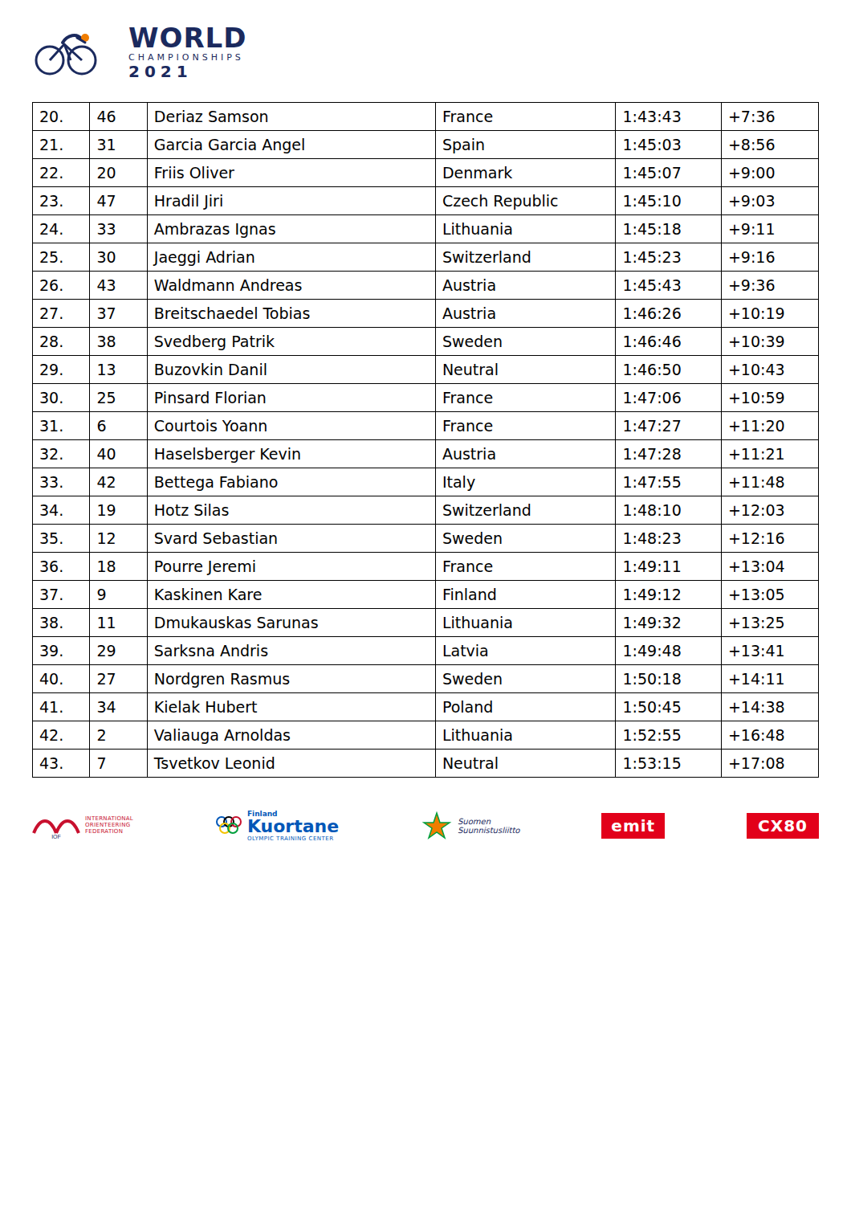WORLD
CHAMPIONSHIPS
2021
| 20. | 46 | Deriaz Samson | France | 1:43:43 | +7:36 |
| 21. | 31 | Garcia Garcia Angel | Spain | 1:45:03 | +8:56 |
| 22. | 20 | Friis Oliver | Denmark | 1:45:07 | +9:00 |
| 23. | 47 | Hradil Jiri | Czech Republic | 1:45:10 | +9:03 |
| 24. | 33 | Ambrazas Ignas | Lithuania | 1:45:18 | +9:11 |
| 25. | 30 | Jaeggi Adrian | Switzerland | 1:45:23 | +9:16 |
| 26. | 43 | Waldmann Andreas | Austria | 1:45:43 | +9:36 |
| 27. | 37 | Breitschaedel Tobias | Austria | 1:46:26 | +10:19 |
| 28. | 38 | Svedberg Patrik | Sweden | 1:46:46 | +10:39 |
| 29. | 13 | Buzovkin Danil | Neutral | 1:46:50 | +10:43 |
| 30. | 25 | Pinsard Florian | France | 1:47:06 | +10:59 |
| 31. | 6 | Courtois Yoann | France | 1:47:27 | +11:20 |
| 32. | 40 | Haselsberger Kevin | Austria | 1:47:28 | +11:21 |
| 33. | 42 | Bettega Fabiano | Italy | 1:47:55 | +11:48 |
| 34. | 19 | Hotz Silas | Switzerland | 1:48:10 | +12:03 |
| 35. | 12 | Svard Sebastian | Sweden | 1:48:23 | +12:16 |
| 36. | 18 | Pourre Jeremi | France | 1:49:11 | +13:04 |
| 37. | 9 | Kaskinen Kare | Finland | 1:49:12 | +13:05 |
| 38. | 11 | Dmukauskas Sarunas | Lithuania | 1:49:32 | +13:25 |
| 39. | 29 | Sarksna Andris | Latvia | 1:49:48 | +13:41 |
| 40. | 27 | Nordgren Rasmus | Sweden | 1:50:18 | +14:11 |
| 41. | 34 | Kielak Hubert | Poland | 1:50:45 | +14:38 |
| 42. | 2 | Valiauga Arnoldas | Lithuania | 1:52:55 | +16:48 |
| 43. | 7 | Tsvetkov Leonid | Neutral | 1:53:15 | +17:08 |
IOF
INTERNATIONAL
ORIENTEERING
FEDERATION
Finland
Kuortane
OLYMPIC TRAINING CENTER
Suomen
Suunnistusliitto
emit
CX80